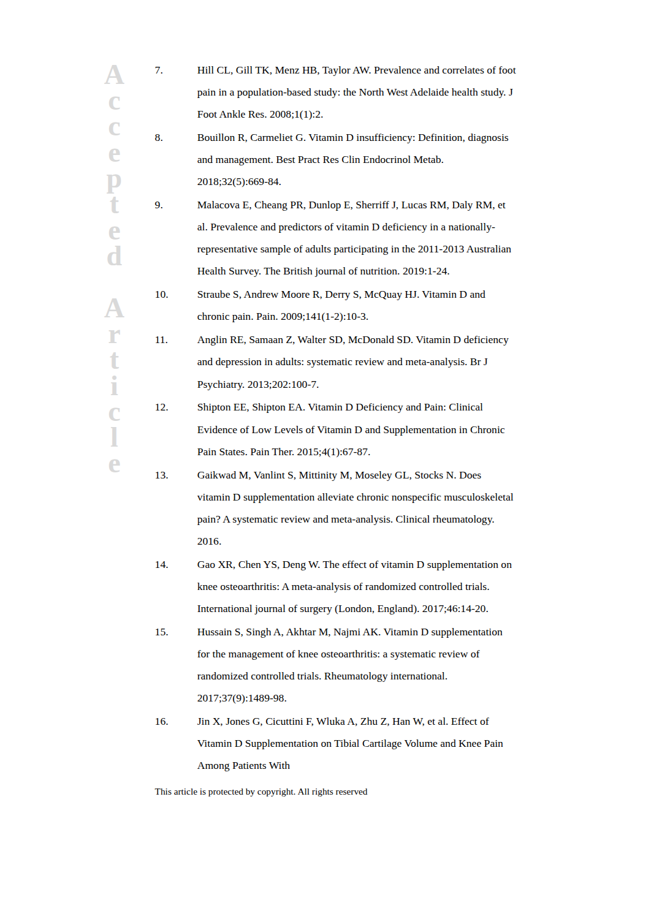Accepted Article
7. Hill CL, Gill TK, Menz HB, Taylor AW. Prevalence and correlates of foot pain in a population-based study: the North West Adelaide health study. J Foot Ankle Res. 2008;1(1):2.
8. Bouillon R, Carmeliet G. Vitamin D insufficiency: Definition, diagnosis and management. Best Pract Res Clin Endocrinol Metab. 2018;32(5):669-84.
9. Malacova E, Cheang PR, Dunlop E, Sherriff J, Lucas RM, Daly RM, et al. Prevalence and predictors of vitamin D deficiency in a nationally-representative sample of adults participating in the 2011-2013 Australian Health Survey. The British journal of nutrition. 2019:1-24.
10. Straube S, Andrew Moore R, Derry S, McQuay HJ. Vitamin D and chronic pain. Pain. 2009;141(1-2):10-3.
11. Anglin RE, Samaan Z, Walter SD, McDonald SD. Vitamin D deficiency and depression in adults: systematic review and meta-analysis. Br J Psychiatry. 2013;202:100-7.
12. Shipton EE, Shipton EA. Vitamin D Deficiency and Pain: Clinical Evidence of Low Levels of Vitamin D and Supplementation in Chronic Pain States. Pain Ther. 2015;4(1):67-87.
13. Gaikwad M, Vanlint S, Mittinity M, Moseley GL, Stocks N. Does vitamin D supplementation alleviate chronic nonspecific musculoskeletal pain? A systematic review and meta-analysis. Clinical rheumatology. 2016.
14. Gao XR, Chen YS, Deng W. The effect of vitamin D supplementation on knee osteoarthritis: A meta-analysis of randomized controlled trials. International journal of surgery (London, England). 2017;46:14-20.
15. Hussain S, Singh A, Akhtar M, Najmi AK. Vitamin D supplementation for the management of knee osteoarthritis: a systematic review of randomized controlled trials. Rheumatology international. 2017;37(9):1489-98.
16. Jin X, Jones G, Cicuttini F, Wluka A, Zhu Z, Han W, et al. Effect of Vitamin D Supplementation on Tibial Cartilage Volume and Knee Pain Among Patients With
This article is protected by copyright. All rights reserved